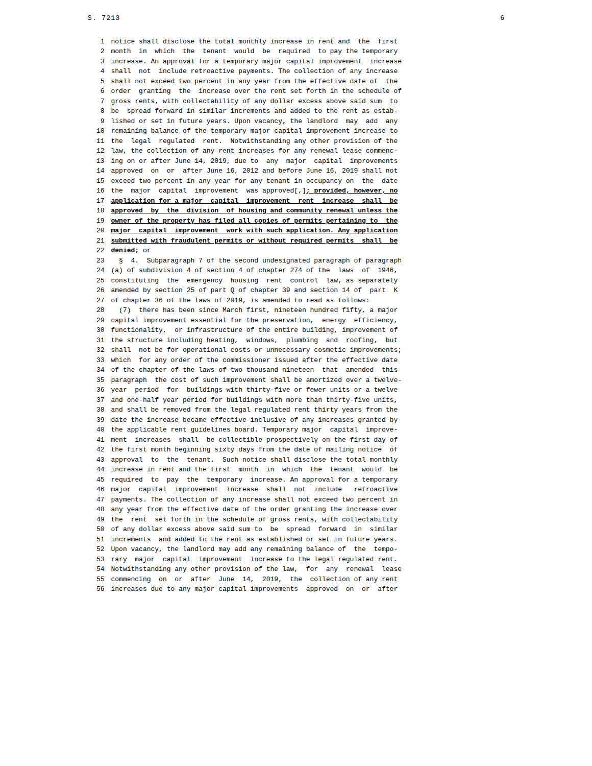S. 7213 6
notice shall disclose the total monthly increase in rent and the first
month in which the tenant would be required to pay the temporary
increase. An approval for a temporary major capital improvement increase
shall not include retroactive payments. The collection of any increase
shall not exceed two percent in any year from the effective date of the
order granting the increase over the rent set forth in the schedule of
gross rents, with collectability of any dollar excess above said sum to
be spread forward in similar increments and added to the rent as estab-
lished or set in future years. Upon vacancy, the landlord may add any
remaining balance of the temporary major capital improvement increase to
the legal regulated rent. Notwithstanding any other provision of the
law, the collection of any rent increases for any renewal lease commenc-
ing on or after June 14, 2019, due to any major capital improvements
approved on or after June 16, 2012 and before June 16, 2019 shall not
exceed two percent in any year for any tenant in occupancy on the date
the major capital improvement was approved[,]; provided, however, no
application for a major capital improvement rent increase shall be
approved by the division of housing and community renewal unless the
owner of the property has filed all copies of permits pertaining to the
major capital improvement work with such application. Any application
submitted with fraudulent permits or without required permits shall be
denied; or
§ 4. Subparagraph 7 of the second undesignated paragraph of paragraph
(a) of subdivision 4 of section 4 of chapter 274 of the laws of 1946,
constituting the emergency housing rent control law, as separately
amended by section 25 of part Q of chapter 39 and section 14 of part K
of chapter 36 of the laws of 2019, is amended to read as follows:
(7) there has been since March first, nineteen hundred fifty, a major
capital improvement essential for the preservation, energy efficiency,
functionality, or infrastructure of the entire building, improvement of
the structure including heating, windows, plumbing and roofing, but
shall not be for operational costs or unnecessary cosmetic improvements;
which for any order of the commissioner issued after the effective date
of the chapter of the laws of two thousand nineteen that amended this
paragraph the cost of such improvement shall be amortized over a twelve-
year period for buildings with thirty-five or fewer units or a twelve
and one-half year period for buildings with more than thirty-five units,
and shall be removed from the legal regulated rent thirty years from the
date the increase became effective inclusive of any increases granted by
the applicable rent guidelines board. Temporary major capital improve-
ment increases shall be collectible prospectively on the first day of
the first month beginning sixty days from the date of mailing notice of
approval to the tenant. Such notice shall disclose the total monthly
increase in rent and the first month in which the tenant would be
required to pay the temporary increase. An approval for a temporary
major capital improvement increase shall not include retroactive
payments. The collection of any increase shall not exceed two percent in
any year from the effective date of the order granting the increase over
the rent set forth in the schedule of gross rents, with collectability
of any dollar excess above said sum to be spread forward in similar
increments and added to the rent as established or set in future years.
Upon vacancy, the landlord may add any remaining balance of the tempo-
rary major capital improvement increase to the legal regulated rent.
Notwithstanding any other provision of the law, for any renewal lease
commencing on or after June 14, 2019, the collection of any rent
increases due to any major capital improvements approved on or after